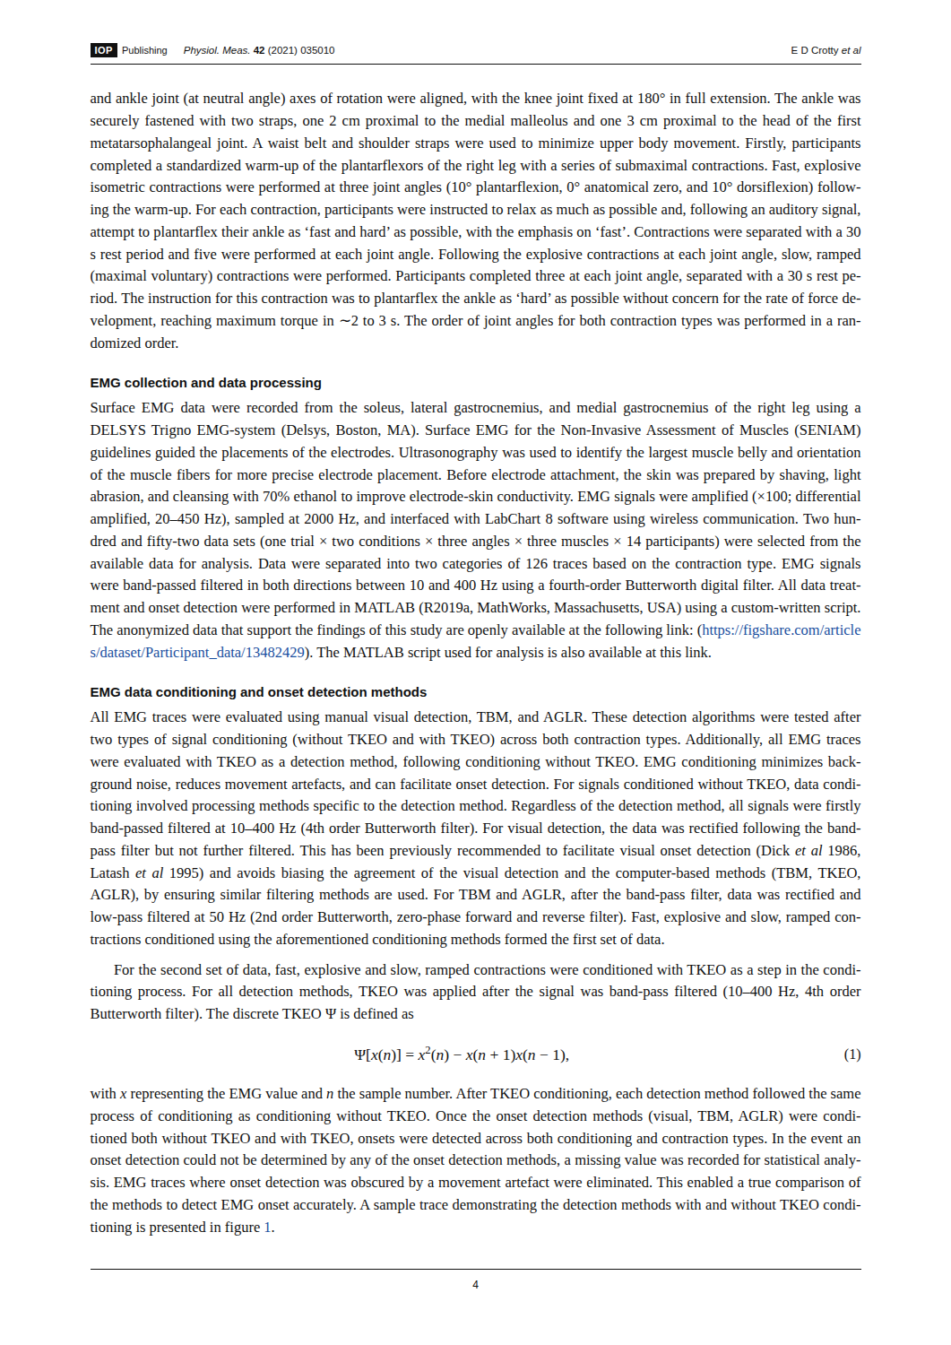IOP Publishing Physiol. Meas. 42 (2021) 035010 E D Crotty et al
and ankle joint (at neutral angle) axes of rotation were aligned, with the knee joint fixed at 180° in full extension. The ankle was securely fastened with two straps, one 2 cm proximal to the medial malleolus and one 3 cm proximal to the head of the first metatarsophalangeal joint. A waist belt and shoulder straps were used to minimize upper body movement. Firstly, participants completed a standardized warm-up of the plantarflexors of the right leg with a series of submaximal contractions. Fast, explosive isometric contractions were performed at three joint angles (10° plantarflexion, 0° anatomical zero, and 10° dorsiflexion) following the warm-up. For each contraction, participants were instructed to relax as much as possible and, following an auditory signal, attempt to plantarflex their ankle as ‘fast and hard’ as possible, with the emphasis on ‘fast’. Contractions were separated with a 30 s rest period and five were performed at each joint angle. Following the explosive contractions at each joint angle, slow, ramped (maximal voluntary) contractions were performed. Participants completed three at each joint angle, separated with a 30 s rest period. The instruction for this contraction was to plantarflex the ankle as ‘hard’ as possible without concern for the rate of force development, reaching maximum torque in ∼2 to 3 s. The order of joint angles for both contraction types was performed in a randomized order.
EMG collection and data processing
Surface EMG data were recorded from the soleus, lateral gastrocnemius, and medial gastrocnemius of the right leg using a DELSYS Trigno EMG-system (Delsys, Boston, MA). Surface EMG for the Non-Invasive Assessment of Muscles (SENIAM) guidelines guided the placements of the electrodes. Ultrasonography was used to identify the largest muscle belly and orientation of the muscle fibers for more precise electrode placement. Before electrode attachment, the skin was prepared by shaving, light abrasion, and cleansing with 70% ethanol to improve electrode-skin conductivity. EMG signals were amplified (×100; differential amplified, 20–450 Hz), sampled at 2000 Hz, and interfaced with LabChart 8 software using wireless communication. Two hundred and fifty-two data sets (one trial × two conditions × three angles × three muscles × 14 participants) were selected from the available data for analysis. Data were separated into two categories of 126 traces based on the contraction type. EMG signals were band-passed filtered in both directions between 10 and 400 Hz using a fourth-order Butterworth digital filter. All data treatment and onset detection were performed in MATLAB (R2019a, MathWorks, Massachusetts, USA) using a custom-written script. The anonymized data that support the findings of this study are openly available at the following link: (https://figshare.com/articles/dataset/Participant_data/13482429). The MATLAB script used for analysis is also available at this link.
EMG data conditioning and onset detection methods
All EMG traces were evaluated using manual visual detection, TBM, and AGLR. These detection algorithms were tested after two types of signal conditioning (without TKEO and with TKEO) across both contraction types. Additionally, all EMG traces were evaluated with TKEO as a detection method, following conditioning without TKEO. EMG conditioning minimizes background noise, reduces movement artefacts, and can facilitate onset detection. For signals conditioned without TKEO, data conditioning involved processing methods specific to the detection method. Regardless of the detection method, all signals were firstly band-passed filtered at 10–400 Hz (4th order Butterworth filter). For visual detection, the data was rectified following the band-pass filter but not further filtered. This has been previously recommended to facilitate visual onset detection (Dick et al 1986, Latash et al 1995) and avoids biasing the agreement of the visual detection and the computer-based methods (TBM, TKEO, AGLR), by ensuring similar filtering methods are used. For TBM and AGLR, after the band-pass filter, data was rectified and low-pass filtered at 50 Hz (2nd order Butterworth, zero-phase forward and reverse filter). Fast, explosive and slow, ramped contractions conditioned using the aforementioned conditioning methods formed the first set of data.
For the second set of data, fast, explosive and slow, ramped contractions were conditioned with TKEO as a step in the conditioning process. For all detection methods, TKEO was applied after the signal was band-pass filtered (10–400 Hz, 4th order Butterworth filter). The discrete TKEO Ψ is defined as
Ψ[x(n)] = x2(n) − x(n + 1)x(n − 1),
(1)
with x representing the EMG value and n the sample number. After TKEO conditioning, each detection method followed the same process of conditioning as conditioning without TKEO. Once the onset detection methods (visual, TBM, AGLR) were conditioned both without TKEO and with TKEO, onsets were detected across both conditioning and contraction types. In the event an onset detection could not be determined by any of the onset detection methods, a missing value was recorded for statistical analysis. EMG traces where onset detection was obscured by a movement artefact were eliminated. This enabled a true comparison of the methods to detect EMG onset accurately. A sample trace demonstrating the detection methods with and without TKEO conditioning is presented in figure 1.
4